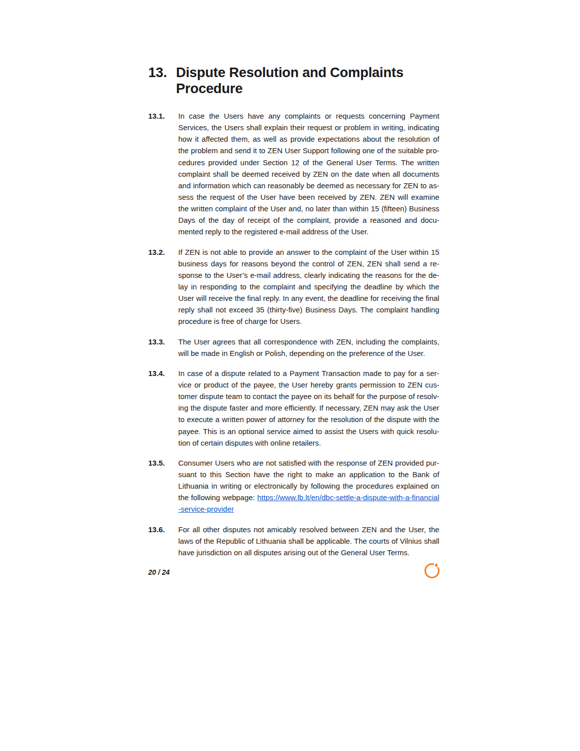13. Dispute Resolution and Complaints Procedure
13.1. In case the Users have any complaints or requests concerning Payment Services, the Users shall explain their request or problem in writing, indicating how it affected them, as well as provide expectations about the resolution of the problem and send it to ZEN User Support following one of the suitable procedures provided under Section 12 of the General User Terms. The written complaint shall be deemed received by ZEN on the date when all documents and information which can reasonably be deemed as necessary for ZEN to assess the request of the User have been received by ZEN. ZEN will examine the written complaint of the User and, no later than within 15 (fifteen) Business Days of the day of receipt of the complaint, provide a reasoned and documented reply to the registered e-mail address of the User.
13.2. If ZEN is not able to provide an answer to the complaint of the User within 15 business days for reasons beyond the control of ZEN, ZEN shall send a response to the User’s e-mail address, clearly indicating the reasons for the delay in responding to the complaint and specifying the deadline by which the User will receive the final reply. In any event, the deadline for receiving the final reply shall not exceed 35 (thirty-five) Business Days. The complaint handling procedure is free of charge for Users.
13.3. The User agrees that all correspondence with ZEN, including the complaints, will be made in English or Polish, depending on the preference of the User.
13.4. In case of a dispute related to a Payment Transaction made to pay for a service or product of the payee, the User hereby grants permission to ZEN customer dispute team to contact the payee on its behalf for the purpose of resolving the dispute faster and more efficiently. If necessary, ZEN may ask the User to execute a written power of attorney for the resolution of the dispute with the payee. This is an optional service aimed to assist the Users with quick resolution of certain disputes with online retailers.
13.5. Consumer Users who are not satisfied with the response of ZEN provided pursuant to this Section have the right to make an application to the Bank of Lithuania in writing or electronically by following the procedures explained on the following webpage: https://www.lb.lt/en/dbc-settle-a-dispute-with-a-financial-service-provider
13.6. For all other disputes not amicably resolved between ZEN and the User, the laws of the Republic of Lithuania shall be applicable. The courts of Vilnius shall have jurisdiction on all disputes arising out of the General User Terms.
20 / 24